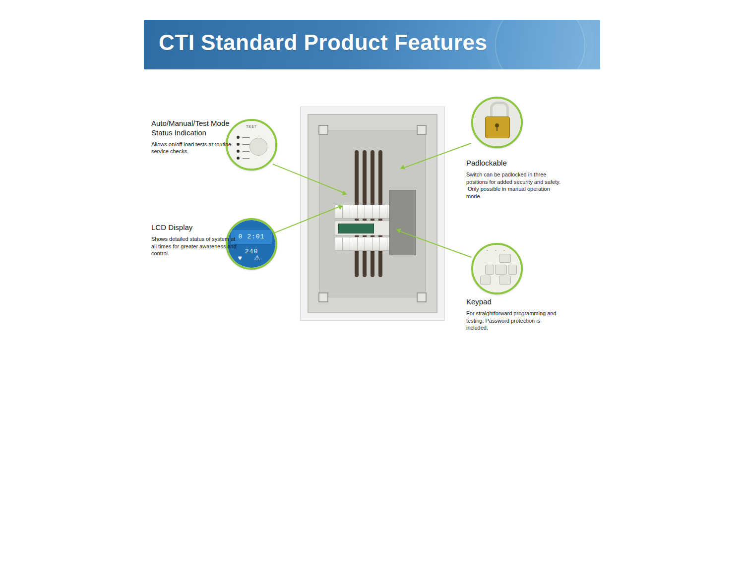CTI Standard Product Features
TEST
0 2:01 240
♥ ⚠
• • • •
Auto/Manual/Test Mode Status Indication
Allows on/off load tests at routine service checks.
LCD Display
Shows detailed status of system at all times for greater awareness and control.
Padlockable
Switch can be padlocked in three positions for added security and safety. Only possible in manual operation mode.
Keypad
For straightforward programming and testing. Password protection is included.